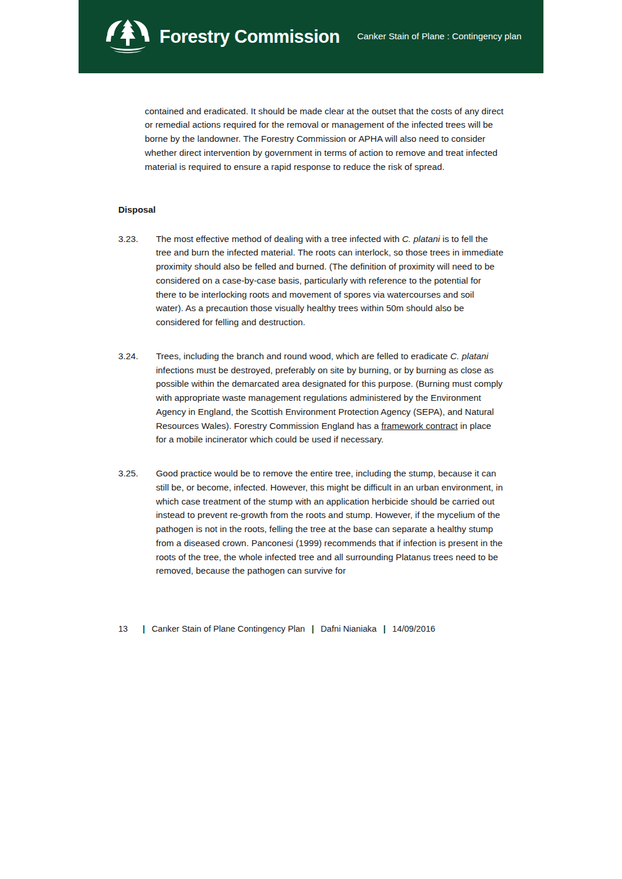Forestry Commission
Canker Stain of Plane : Contingency plan
contained and eradicated. It should be made clear at the outset that the costs of any direct or remedial actions required for the removal or management of the infected trees will be borne by the landowner. The Forestry Commission or APHA will also need to consider whether direct intervention by government in terms of action to remove and treat infected material is required to ensure a rapid response to reduce the risk of spread.
Disposal
3.23. The most effective method of dealing with a tree infected with C. platani is to fell the tree and burn the infected material. The roots can interlock, so those trees in immediate proximity should also be felled and burned. (The definition of proximity will need to be considered on a case-by-case basis, particularly with reference to the potential for there to be interlocking roots and movement of spores via watercourses and soil water). As a precaution those visually healthy trees within 50m should also be considered for felling and destruction.
3.24. Trees, including the branch and round wood, which are felled to eradicate C. platani infections must be destroyed, preferably on site by burning, or by burning as close as possible within the demarcated area designated for this purpose. (Burning must comply with appropriate waste management regulations administered by the Environment Agency in England, the Scottish Environment Protection Agency (SEPA), and Natural Resources Wales). Forestry Commission England has a framework contract in place for a mobile incinerator which could be used if necessary.
3.25. Good practice would be to remove the entire tree, including the stump, because it can still be, or become, infected. However, this might be difficult in an urban environment, in which case treatment of the stump with an application herbicide should be carried out instead to prevent re-growth from the roots and stump. However, if the mycelium of the pathogen is not in the roots, felling the tree at the base can separate a healthy stump from a diseased crown. Panconesi (1999) recommends that if infection is present in the roots of the tree, the whole infected tree and all surrounding Platanus trees need to be removed, because the pathogen can survive for
13 | Canker Stain of Plane Contingency Plan | Dafni Nianiaka |14/09/2016